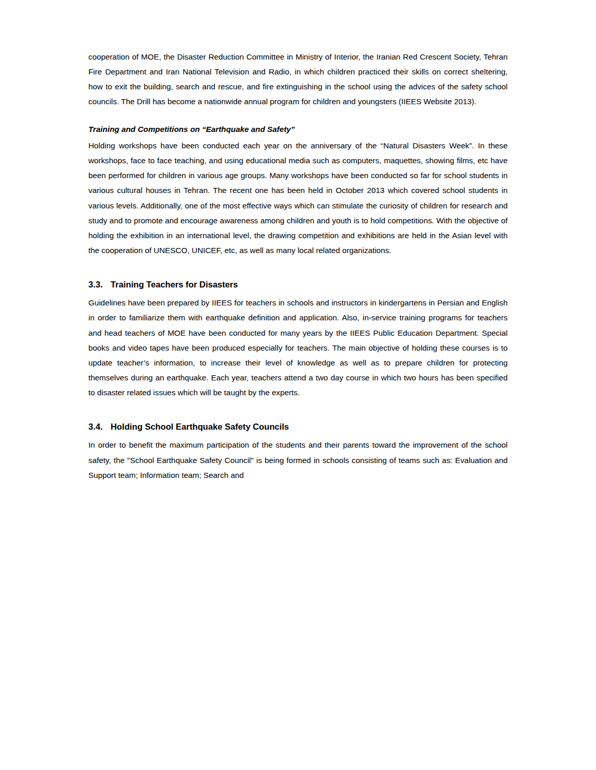cooperation of MOE, the Disaster Reduction Committee in Ministry of Interior, the Iranian Red Crescent Society, Tehran Fire Department and Iran National Television and Radio, in which children practiced their skills on correct sheltering, how to exit the building, search and rescue, and fire extinguishing in the school using the advices of the safety school councils. The Drill has become a nationwide annual program for children and youngsters (IIEES Website 2013).
Training and Competitions on “Earthquake and Safety”
Holding workshops have been conducted each year on the anniversary of the “Natural Disasters Week”. In these workshops, face to face teaching, and using educational media such as computers, maquettes, showing films, etc have been performed for children in various age groups. Many workshops have been conducted so far for school students in various cultural houses in Tehran. The recent one has been held in October 2013 which covered school students in various levels. Additionally, one of the most effective ways which can stimulate the curiosity of children for research and study and to promote and encourage awareness among children and youth is to hold competitions. With the objective of holding the exhibition in an international level, the drawing competition and exhibitions are held in the Asian level with the cooperation of UNESCO, UNICEF, etc, as well as many local related organizations.
3.3. Training Teachers for Disasters
Guidelines have been prepared by IIEES for teachers in schools and instructors in kindergartens in Persian and English in order to familiarize them with earthquake definition and application. Also, in-service training programs for teachers and head teachers of MOE have been conducted for many years by the IIEES Public Education Department. Special books and video tapes have been produced especially for teachers. The main objective of holding these courses is to update teacher’s information, to increase their level of knowledge as well as to prepare children for protecting themselves during an earthquake. Each year, teachers attend a two day course in which two hours has been specified to disaster related issues which will be taught by the experts.
3.4. Holding School Earthquake Safety Councils
In order to benefit the maximum participation of the students and their parents toward the improvement of the school safety, the "School Earthquake Safety Council" is being formed in schools consisting of teams such as: Evaluation and Support team; Information team; Search and